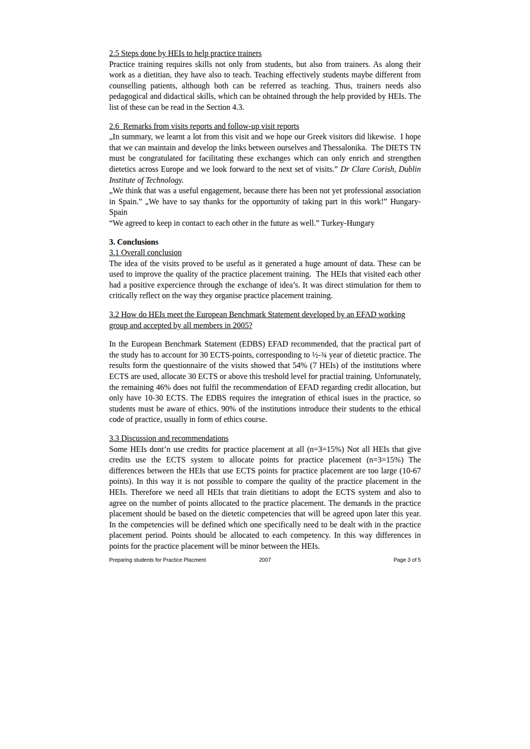2.5 Steps done by HEIs to help practice trainers
Practice training requires skills not only from students, but also from trainers. As along their work as a dietitian, they have also to teach. Teaching effectively students maybe different from counselling patients, although both can be referred as teaching. Thus, trainers needs also pedagogical and didactical skills, which can be obtained through the help provided by HEIs. The list of these can be read in the Section 4.3.
2.6 Remarks from visits reports and follow-up visit reports
„In summary, we learnt a lot from this visit and we hope our Greek visitors did likewise. I hope that we can maintain and develop the links between ourselves and Thessalonika. The DIETS TN must be congratulated for facilitating these exchanges which can only enrich and strengthen dietetics across Europe and we look forward to the next set of visits.” Dr Clare Corish, Dublin Institute of Technology.
„We think that was a useful engagement, because there has been not yet professional association in Spain.” „We have to say thanks for the opportunity of taking part in this work!” Hungary-Spain
“We agreed to keep in contact to each other in the future as well.” Turkey-Hungary
3. Conclusions
3.1 Overall conclusion
The idea of the visits proved to be useful as it generated a huge amount of data. These can be used to improve the quality of the practice placement training. The HEIs that visited each other had a positive expercience through the exchange of idea’s. It was direct stimulation for them to critically reflect on the way they organise practice placement training.
3.2 How do HEIs meet the European Benchmark Statement developed by an EFAD working group and accepted by all members in 2005?
In the European Benchmark Statement (EDBS) EFAD recommended, that the practical part of the study has to account for 30 ECTS-points, corresponding to ½-¾ year of dietetic practice. The results form the questionnaire of the visits showed that 54% (7 HEIs) of the institutions where ECTS are used, allocate 30 ECTS or above this treshold level for practial training. Unfortunately, the remaining 46% does not fulfil the recommendation of EFAD regarding credit allocation, but only have 10-30 ECTS. The EDBS requires the integration of ethical isues in the practice, so students must be aware of ethics. 90% of the institutions introduce their students to the ethical code of practice, usually in form of ethics course.
3.3 Discussion and recommendations
Some HEIs dont’n use credits for practice placement at all (n=3=15%) Not all HEIs that give credits use the ECTS system to allocate points for practice placement (n=3=15%) The differences between the HEIs that use ECTS points for practice placement are too large (10-67 points). In this way it is not possible to compare the quality of the practice placement in the HEIs. Therefore we need all HEIs that train dietitians to adopt the ECTS system and also to agree on the number of points allocated to the practice placement. The demands in the practice placement should be based on the dietetic competencies that will be agreed upon later this year. In the competencies will be defined which one specifically need to be dealt with in the practice placement period. Points should be allocated to each competency. In this way differences in points for the practice placement will be minor between the HEIs.
Preparing students for Practice Placment 2007 Page 3 of 5